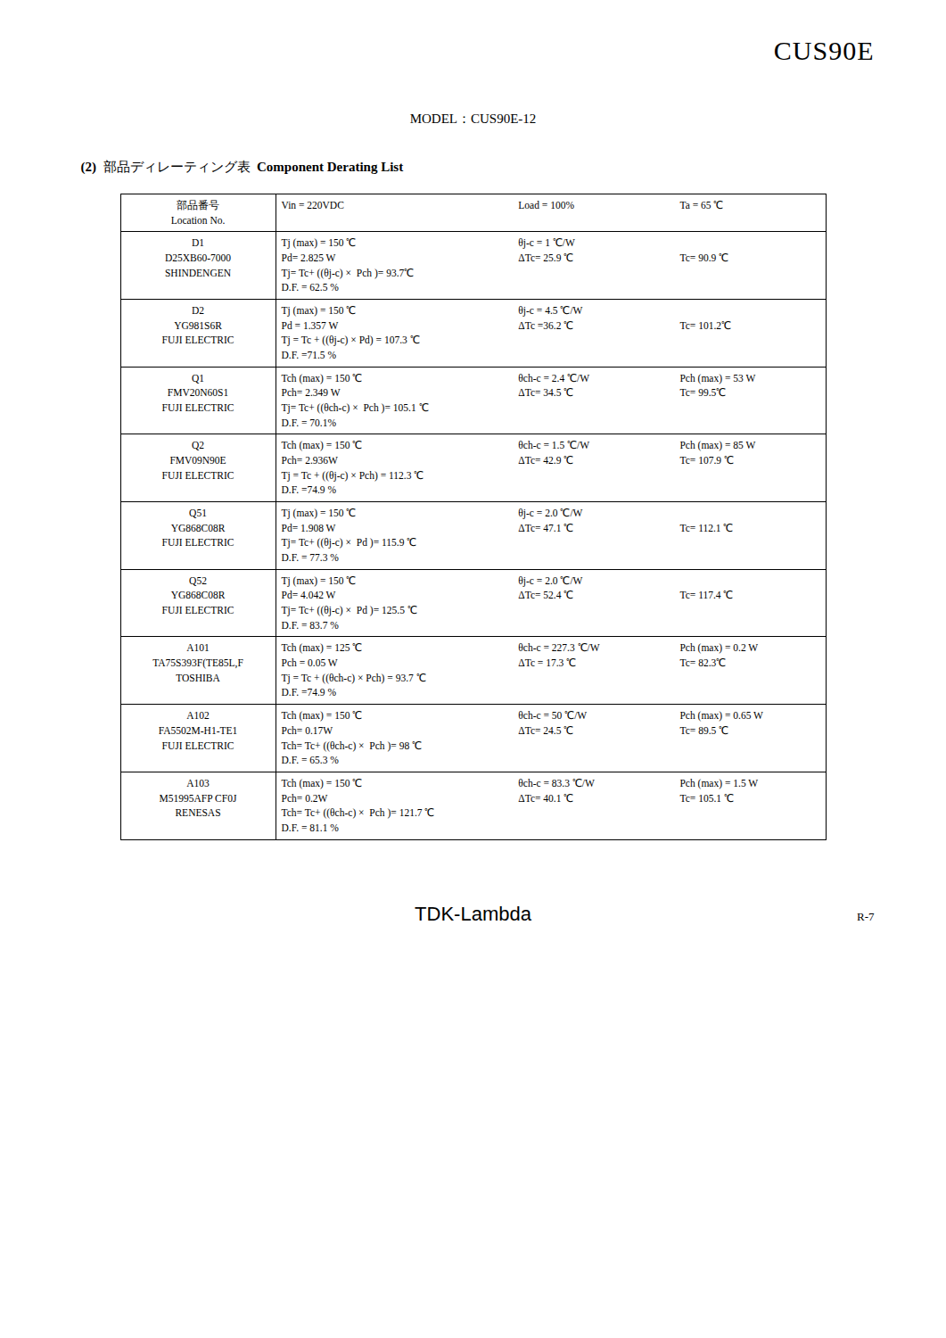CUS90E
MODEL：CUS90E-12
(2) 部品ディレーティング表 Component Derating List
| 部品番号 Location No. | Vin = 220VDC Load = 100% Ta = 65 ℃ |
| D1 D25XB60-7000 SHINDENGEN | Tj (max) = 150 ℃ θj-c = 1 ℃/W Pd= 2.825 W ΔTc= 25.9 ℃ Tc= 90.9 ℃ Tj= Tc+ ((θj-c) × Pch )= 93.7℃ D.F. = 62.5 % |
| D2 YG981S6R FUJI ELECTRIC | Tj (max) = 150 ℃ θj-c = 4.5 ℃/W Pd = 1.357 W ΔTc =36.2 ℃ Tc= 101.2℃ Tj = Tc + ((θj-c) × Pd) = 107.3 ℃ D.F. =71.5 % |
| Q1 FMV20N60S1 FUJI ELECTRIC | Tch (max) = 150 ℃ θch-c = 2.4 ℃/W Pch (max) = 53 W Pch= 2.349 W ΔTc= 34.5 ℃ Tc= 99.5℃ Tj= Tc+ ((θch-c) × Pch )= 105.1 ℃ D.F. = 70.1% |
| Q2 FMV09N90E FUJI ELECTRIC | Tch (max) = 150 ℃ θch-c = 1.5 ℃/W Pch (max) = 85 W Pch= 2.936W ΔTc= 42.9 ℃ Tc= 107.9 ℃ Tj = Tc + ((θj-c) × Pch) = 112.3 ℃ D.F. =74.9 % |
| Q51 YG868C08R FUJI ELECTRIC | Tj (max) = 150 ℃ θj-c = 2.0 ℃/W Pd= 1.908 W ΔTc= 47.1 ℃ Tc= 112.1 ℃ Tj= Tc+ ((θj-c) × Pd )= 115.9 ℃ D.F. = 77.3 % |
| Q52 YG868C08R FUJI ELECTRIC | Tj (max) = 150 ℃ θj-c = 2.0 ℃/W Pd= 4.042 W ΔTc= 52.4 ℃ Tc= 117.4 ℃ Tj= Tc+ ((θj-c) × Pd )= 125.5 ℃ D.F. = 83.7 % |
| A101 TA75S393F(TE85L,F TOSHIBA | Tch (max) = 125 ℃ θch-c = 227.3 ℃/W Pch (max) = 0.2 W Pch = 0.05 W ΔTc = 17.3 ℃ Tc= 82.3℃ Tj = Tc + ((θch-c) × Pch) = 93.7 ℃ D.F. =74.9 % |
| A102 FA5502M-H1-TE1 FUJI ELECTRIC | Tch (max) = 150 ℃ θch-c = 50 ℃/W Pch (max) = 0.65 W Pch= 0.17W ΔTc= 24.5 ℃ Tc= 89.5 ℃ Tch= Tc+ ((θch-c) × Pch )= 98 ℃ D.F. = 65.3 % |
| A103 M51995AFP CF0J RENESAS | Tch (max) = 150 ℃ θch-c = 83.3 ℃/W Pch (max) = 1.5 W Pch= 0.2W ΔTc= 40.1 ℃ Tc= 105.1 ℃ Tch= Tc+ ((θch-c) × Pch )= 121.7 ℃ D.F. = 81.1 % |
TDK-Lambda R-7